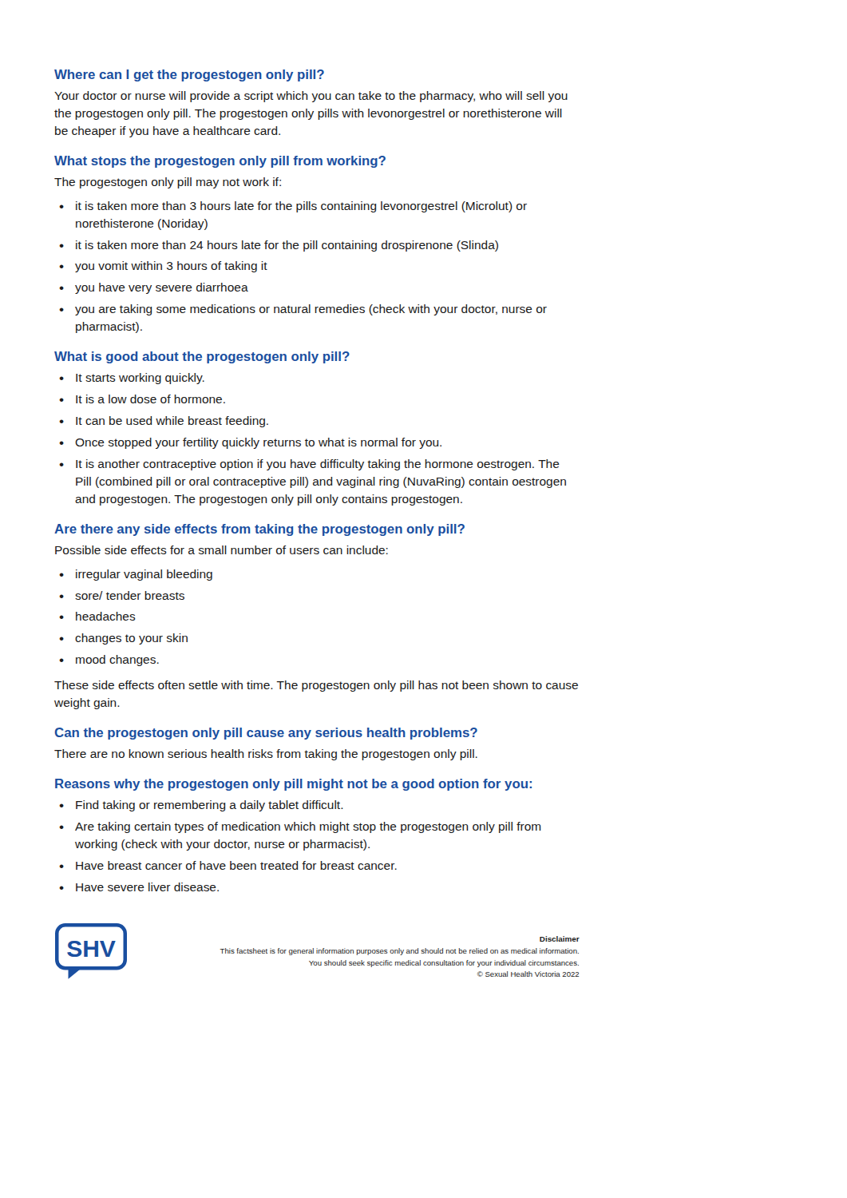Where can I get the progestogen only pill?
Your doctor or nurse will provide a script which you can take to the pharmacy, who will sell you the progestogen only pill. The progestogen only pills with levonorgestrel or norethisterone will be cheaper if you have a healthcare card.
What stops the progestogen only pill from working?
The progestogen only pill may not work if:
it is taken more than 3 hours late for the pills containing levonorgestrel (Microlut) or norethisterone (Noriday)
it is taken more than 24 hours late for the pill containing drospirenone (Slinda)
you vomit within 3 hours of taking it
you have very severe diarrhoea
you are taking some medications or natural remedies (check with your doctor, nurse or pharmacist).
What is good about the progestogen only pill?
It starts working quickly.
It is a low dose of hormone.
It can be used while breast feeding.
Once stopped your fertility quickly returns to what is normal for you.
It is another contraceptive option if you have difficulty taking the hormone oestrogen. The Pill (combined pill or oral contraceptive pill) and vaginal ring (NuvaRing) contain oestrogen and progestogen. The progestogen only pill only contains progestogen.
Are there any side effects from taking the progestogen only pill?
Possible side effects for a small number of users can include:
irregular vaginal bleeding
sore/ tender breasts
headaches
changes to your skin
mood changes.
These side effects often settle with time. The progestogen only pill has not been shown to cause weight gain.
Can the progestogen only pill cause any serious health problems?
There are no known serious health risks from taking the progestogen only pill.
Reasons why the progestogen only pill might not be a good option for you:
Find taking or remembering a daily tablet difficult.
Are taking certain types of medication which might stop the progestogen only pill from working (check with your doctor, nurse or pharmacist).
Have breast cancer of have been treated for breast cancer.
Have severe liver disease.
SHV
Disclaimer This factsheet is for general information purposes only and should not be relied on as medical information.
You should seek specific medical consultation for your individual circumstances.
© Sexual Health Victoria 2022